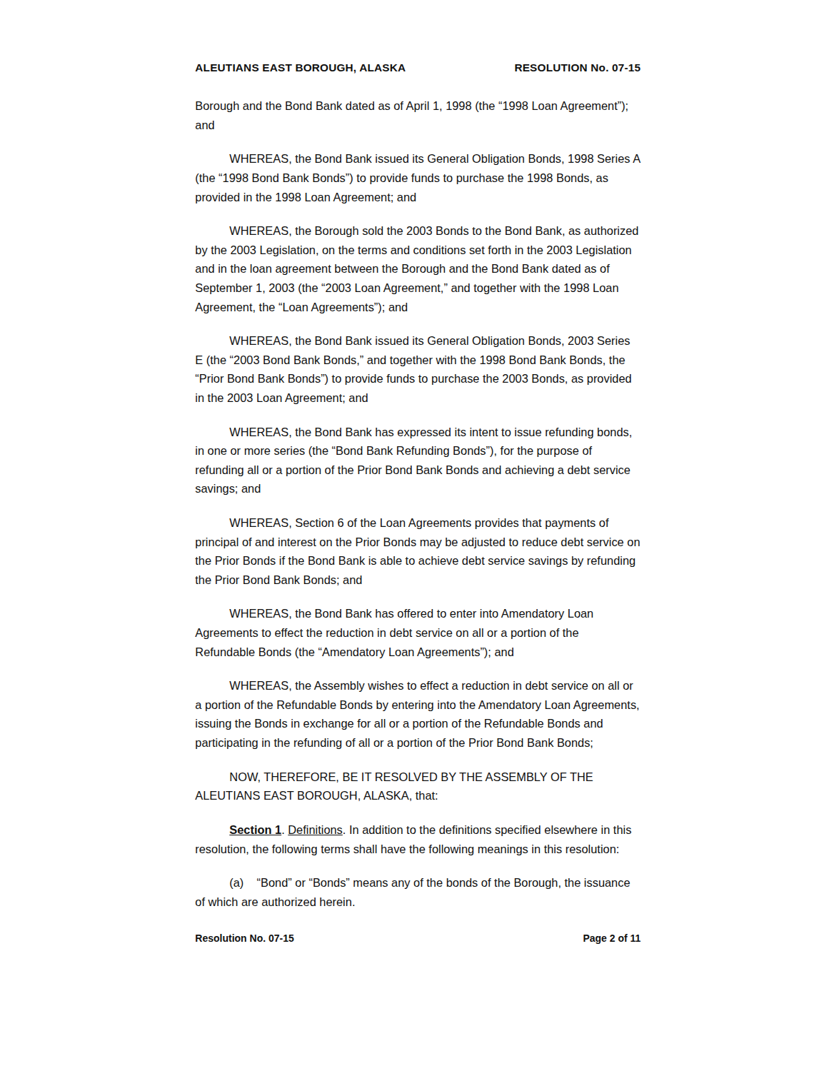Aleutians East Borough, Alaska
RESOLUTION No. 07-15
Borough and the Bond Bank dated as of April 1, 1998 (the “1998 Loan Agreement”); and
WHEREAS, the Bond Bank issued its General Obligation Bonds, 1998 Series A (the “1998 Bond Bank Bonds”) to provide funds to purchase the 1998 Bonds, as provided in the 1998 Loan Agreement; and
WHEREAS, the Borough sold the 2003 Bonds to the Bond Bank, as authorized by the 2003 Legislation, on the terms and conditions set forth in the 2003 Legislation and in the loan agreement between the Borough and the Bond Bank dated as of September 1, 2003 (the “2003 Loan Agreement,” and together with the 1998 Loan Agreement, the “Loan Agreements”); and
WHEREAS, the Bond Bank issued its General Obligation Bonds, 2003 Series E (the “2003 Bond Bank Bonds,” and together with the 1998 Bond Bank Bonds, the “Prior Bond Bank Bonds”) to provide funds to purchase the 2003 Bonds, as provided in the 2003 Loan Agreement; and
WHEREAS, the Bond Bank has expressed its intent to issue refunding bonds, in one or more series (the “Bond Bank Refunding Bonds”), for the purpose of refunding all or a portion of the Prior Bond Bank Bonds and achieving a debt service savings; and
WHEREAS, Section 6 of the Loan Agreements provides that payments of principal of and interest on the Prior Bonds may be adjusted to reduce debt service on the Prior Bonds if the Bond Bank is able to achieve debt service savings by refunding the Prior Bond Bank Bonds; and
WHEREAS, the Bond Bank has offered to enter into Amendatory Loan Agreements to effect the reduction in debt service on all or a portion of the Refundable Bonds (the “Amendatory Loan Agreements”); and
WHEREAS, the Assembly wishes to effect a reduction in debt service on all or a portion of the Refundable Bonds by entering into the Amendatory Loan Agreements, issuing the Bonds in exchange for all or a portion of the Refundable Bonds and participating in the refunding of all or a portion of the Prior Bond Bank Bonds;
NOW, THEREFORE, BE IT RESOLVED BY THE ASSEMBLY OF THE ALEUTIANS EAST BOROUGH, ALASKA, that:
Section 1. Definitions. In addition to the definitions specified elsewhere in this resolution, the following terms shall have the following meanings in this resolution:
(a) “Bond” or “Bonds” means any of the bonds of the Borough, the issuance of which are authorized herein.
Resolution No. 07-15
Page 2 of 11